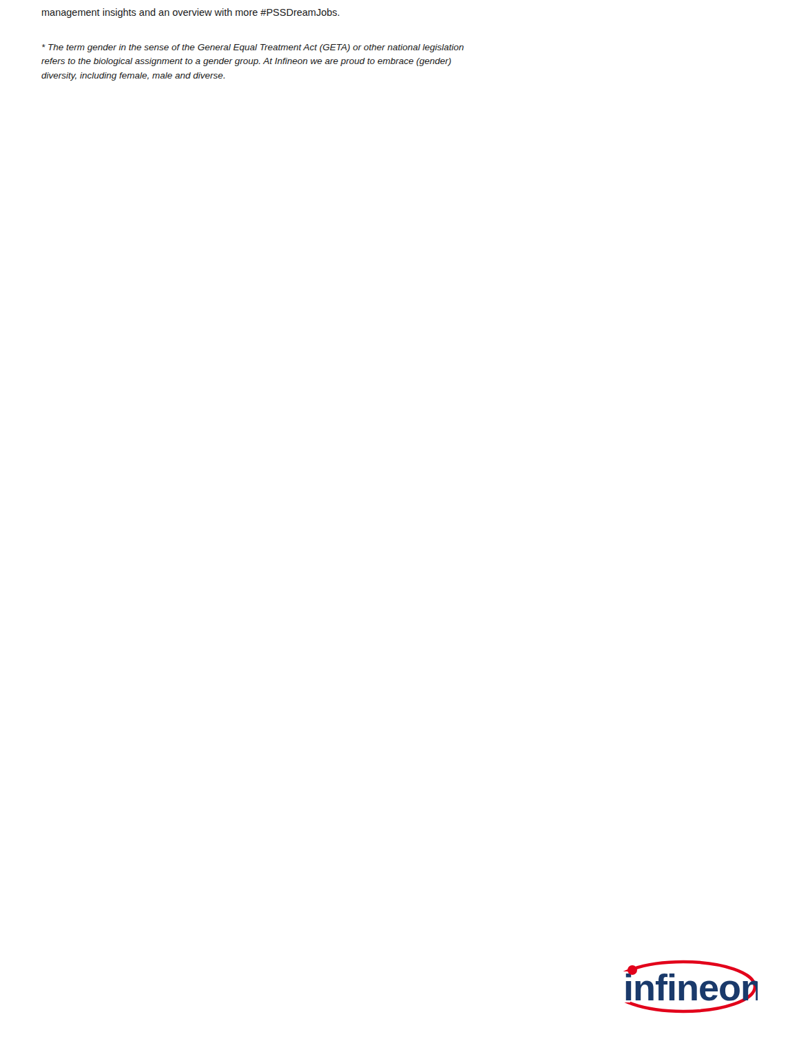management insights and an overview with more #PSSDreamJobs.
* The term gender in the sense of the General Equal Treatment Act (GETA) or other national legislation refers to the biological assignment to a gender group. At Infineon we are proud to embrace (gender) diversity, including female, male and diverse.
infineon